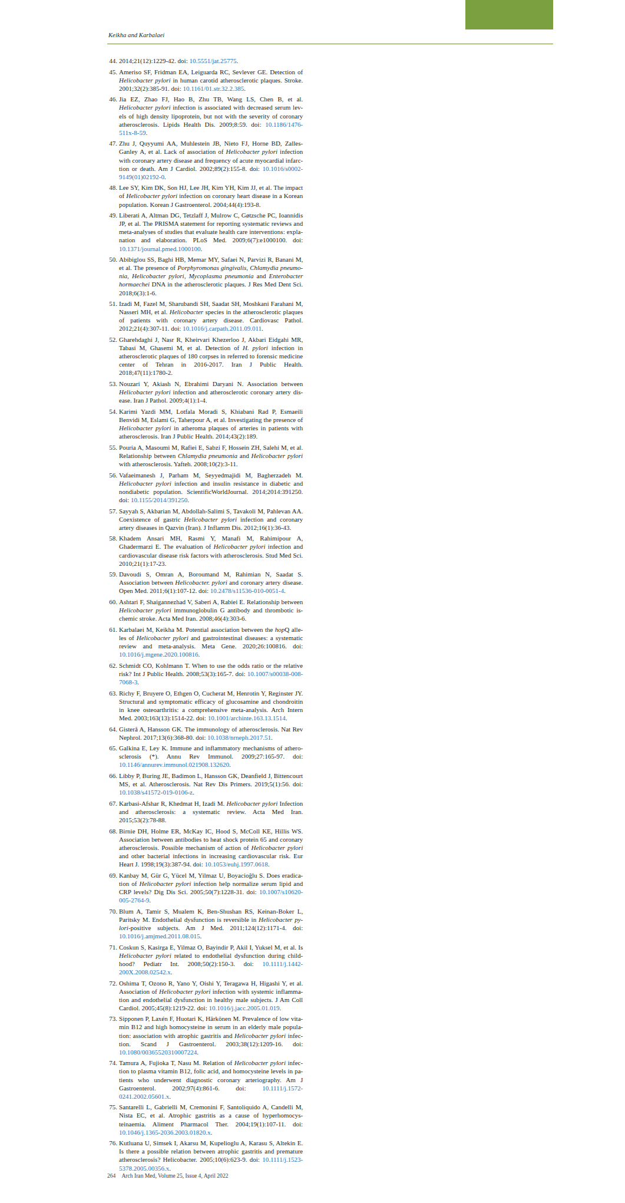Keikha and Karbalaei
2014;21(12):1229-42. doi: 10.5551/jat.25775.
Ameriso SF, Fridman EA, Leiguarda RC, Sevlever GE. Detection of Helicobacter pylori in human carotid atherosclerotic plaques. Stroke. 2001;32(2):385-91. doi: 10.1161/01.str.32.2.385.
Jia EZ, Zhao FJ, Hao B, Zhu TB, Wang LS, Chen B, et al. Helicobacter pylori infection is associated with decreased serum levels of high density lipoprotein, but not with the severity of coronary atherosclerosis. Lipids Health Dis. 2009;8:59. doi: 10.1186/1476-511x-8-59.
Zhu J, Quyyumi AA, Muhlestein JB, Nieto FJ, Horne BD, Zalles-Ganley A, et al. Lack of association of Helicobacter pylori infection with coronary artery disease and frequency of acute myocardial infarction or death. Am J Cardiol. 2002;89(2):155-8. doi: 10.1016/s0002-9149(01)02192-0.
Lee SY, Kim DK, Son HJ, Lee JH, Kim YH, Kim JJ, et al. The impact of Helicobacter pylori infection on coronary heart disease in a Korean population. Korean J Gastroenterol. 2004;44(4):193-8.
Liberati A, Altman DG, Tetzlaff J, Mulrow C, Gøtzsche PC, Ioannidis JP, et al. The PRISMA statement for reporting systematic reviews and meta-analyses of studies that evaluate health care interventions: explanation and elaboration. PLoS Med. 2009;6(7):e1000100. doi: 10.1371/journal.pmed.1000100.
Abibiglou SS, Baghi HB, Memar MY, Safaei N, Parvizi R, Banani M, et al. The presence of Porphyromonas gingivalis, Chlamydia pneumonia, Helicobacter pylori, Mycoplasma pneumonia and Enterobacter hormaechei DNA in the atherosclerotic plaques. J Res Med Dent Sci. 2018;6(3):1-6.
Izadi M, Fazel M, Sharubandi SH, Saadat SH, Moshkani Farahani M, Nasseri MH, et al. Helicobacter species in the atherosclerotic plaques of patients with coronary artery disease. Cardiovasc Pathol. 2012;21(4):307-11. doi: 10.1016/j.carpath.2011.09.011.
Gharehdaghi J, Nasr R, Kheirvari Khezerloo J, Akbari Eidgahi MR, Tabasi M, Ghasemi M, et al. Detection of H. pylori infection in atherosclerotic plaques of 180 corpses in referred to forensic medicine center of Tehran in 2016-2017. Iran J Public Health. 2018;47(11):1780-2.
Nouzari Y, Akiash N, Ebrahimi Daryani N. Association between Helicobacter pylori infection and atherosclerotic coronary artery disease. Iran J Pathol. 2009;4(1):1-4.
Karimi Yazdi MM, Lotfala Moradi S, Khiabani Rad P, Esmaeili Benvidi M, Eslami G, Taherpour A, et al. Investigating the presence of Helicobacter pylori in atheroma plaques of arteries in patients with atherosclerosis. Iran J Public Health. 2014;43(2):189.
Pouria A, Masoumi M, Rafiei E, Sabzi F, Hossein ZH, Salehi M, et al. Relationship between Chlamydia pneumonia and Helicobacter pylori with atherosclerosis. Yafteh. 2008;10(2):3-11.
Vafaeimanesh J, Parham M, Seyyedmajidi M, Bagherzadeh M. Helicobacter pylori infection and insulin resistance in diabetic and nondiabetic population. ScientificWorldJournal. 2014;2014:391250. doi: 10.1155/2014/391250.
Sayyah S, Akbarian M, Abdollah-Salimi S, Tavakoli M, Pahlevan AA. Coexistence of gastric Helicobacter pylori infection and coronary artery diseases in Qazvin (Iran). J Inflamm Dis. 2012;16(1):36-43.
Khadem Ansari MH, Rasmi Y, Manafi M, Rahimipour A, Ghadermarzi E. The evaluation of Helicobacter pylori infection and cardiovascular disease risk factors with atherosclerosis. Stud Med Sci. 2010;21(1):17-23.
Davoudi S, Omran A, Boroumand M, Rahimian N, Saadat S. Association between Helicobacter. pylori and coronary artery disease. Open Med. 2011;6(1):107-12. doi: 10.2478/s11536-010-0051-4.
Ashtari F, Shaigannezhad V, Saberi A, Rabiei E. Relationship between Helicobacter pylori immunoglobulin G antibody and thrombotic ischemic stroke. Acta Med Iran. 2008;46(4):303-6.
Karbalaei M, Keikha M. Potential association between the hop Q alleles of Helicobacter pylori and gastrointestinal diseases: a systematic review and meta-analysis. Meta Gene. 2020;26:100816. doi: 10.1016/j.mgene.2020.100816.
Schmidt CO, Kohlmann T. When to use the odds ratio or the relative risk? Int J Public Health. 2008;53(3):165-7. doi: 10.1007/s00038-008-7068-3.
Richy F, Bruyere O, Ethgen O, Cucherat M, Henrotin Y, Reginster JY. Structural and symptomatic efficacy of glucosamine and chondroitin in knee osteoarthritis: a comprehensive meta-analysis. Arch Intern Med. 2003;163(13):1514-22. doi: 10.1001/archinte.163.13.1514.
Gisterå A, Hansson GK. The immunology of atherosclerosis. Nat Rev Nephrol. 2017;13(6):368-80. doi: 10.1038/nrneph.2017.51.
Galkina E, Ley K. Immune and inflammatory mechanisms of atherosclerosis (*). Annu Rev Immunol. 2009;27:165-97. doi: 10.1146/annurev.immunol.021908.132620.
Libby P, Buring JE, Badimon L, Hansson GK, Deanfield J, Bittencourt MS, et al. Atherosclerosis. Nat Rev Dis Primers. 2019;5(1):56. doi: 10.1038/s41572-019-0106-z.
Karbasi-Afshar R, Khedmat H, Izadi M. Helicobacter pylori Infection and atherosclerosis: a systematic review. Acta Med Iran. 2015;53(2):78-88.
Birnie DH, Holme ER, McKay IC, Hood S, McColl KE, Hillis WS. Association between antibodies to heat shock protein 65 and coronary atherosclerosis. Possible mechanism of action of Helicobacter pylori and other bacterial infections in increasing cardiovascular risk. Eur Heart J. 1998;19(3):387-94. doi: 10.1053/euhj.1997.0618.
Kanbay M, Gür G, Yücel M, Yilmaz U, Boyacioğlu S. Does eradication of Helicobacter pylori infection help normalize serum lipid and CRP levels? Dig Dis Sci. 2005;50(7):1228-31. doi: 10.1007/s10620-005-2764-9.
Blum A, Tamir S, Mualem K, Ben-Shushan RS, Keinan-Boker L, Paritsky M. Endothelial dysfunction is reversible in Helicobacter pylori-positive subjects. Am J Med. 2011;124(12):1171-4. doi: 10.1016/j.amjmed.2011.08.015.
Coskun S, Kasirga E, Yilmaz O, Bayindir P, Akil I, Yuksel M, et al. Is Helicobacter pylori related to endothelial dysfunction during childhood? Pediatr Int. 2008;50(2):150-3. doi: 10.1111/j.1442-200X.2008.02542.x.
Oshima T, Ozono R, Yano Y, Oishi Y, Teragawa H, Higashi Y, et al. Association of Helicobacter pylori infection with systemic inflammation and endothelial dysfunction in healthy male subjects. J Am Coll Cardiol. 2005;45(8):1219-22. doi: 10.1016/j.jacc.2005.01.019.
Sipponen P, Laxén F, Huotari K, Härkönen M. Prevalence of low vitamin B12 and high homocysteine in serum in an elderly male population: association with atrophic gastritis and Helicobacter pylori infection. Scand J Gastroenterol. 2003;38(12):1209-16. doi: 10.1080/00365520310007224.
Tamura A, Fujioka T, Nasu M. Relation of Helicobacter pylori infection to plasma vitamin B12, folic acid, and homocysteine levels in patients who underwent diagnostic coronary arteriography. Am J Gastroenterol. 2002;97(4):861-6. doi: 10.1111/j.1572-0241.2002.05601.x.
Santarelli L, Gabrielli M, Cremonini F, Santoliquido A, Candelli M, Nista EC, et al. Atrophic gastritis as a cause of hyperhomocysteinaemia. Aliment Pharmacol Ther. 2004;19(1):107-11. doi: 10.1046/j.1365-2036.2003.01820.x.
Kutluana U, Simsek I, Akarsu M, Kupelioglu A, Karasu S, Altekin E. Is there a possible relation between atrophic gastritis and premature atherosclerosis? Helicobacter. 2005;10(6):623-9. doi: 10.1111/j.1523-5378.2005.00356.x.
264 Arch Iran Med, Volume 25, Issue 4, April 2022